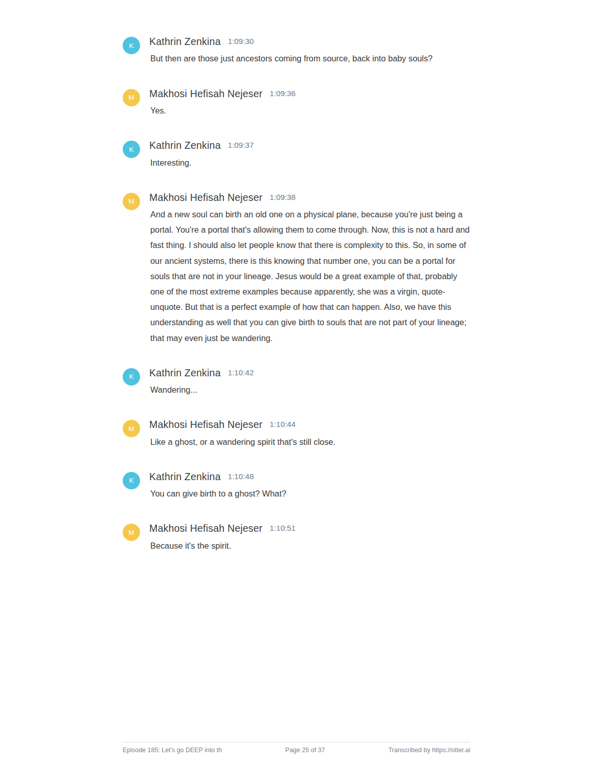K
Kathrin Zenkina 1:09:30
But then are those just ancestors coming from source, back into baby souls?
M
Makhosi Hefisah Nejeser 1:09:36
Yes.
K
Kathrin Zenkina 1:09:37
Interesting.
M
Makhosi Hefisah Nejeser 1:09:38
And a new soul can birth an old one on a physical plane, because you're just being a portal. You're a portal that's allowing them to come through. Now, this is not a hard and fast thing. I should also let people know that there is complexity to this. So, in some of our ancient systems, there is this knowing that number one, you can be a portal for souls that are not in your lineage. Jesus would be a great example of that, probably one of the most extreme examples because apparently, she was a virgin, quote-unquote. But that is a perfect example of how that can happen. Also, we have this understanding as well that you can give birth to souls that are not part of your lineage; that may even just be wandering.
K
Kathrin Zenkina 1:10:42
Wandering...
M
Makhosi Hefisah Nejeser 1:10:44
Like a ghost, or a wandering spirit that's still close.
K
Kathrin Zenkina 1:10:48
You can give birth to a ghost? What?
M
Makhosi Hefisah Nejeser 1:10:51
Because it's the spirit.
Episode 185: Let's go DEEP into th Page 25 of 37 Transcribed by https://otter.ai